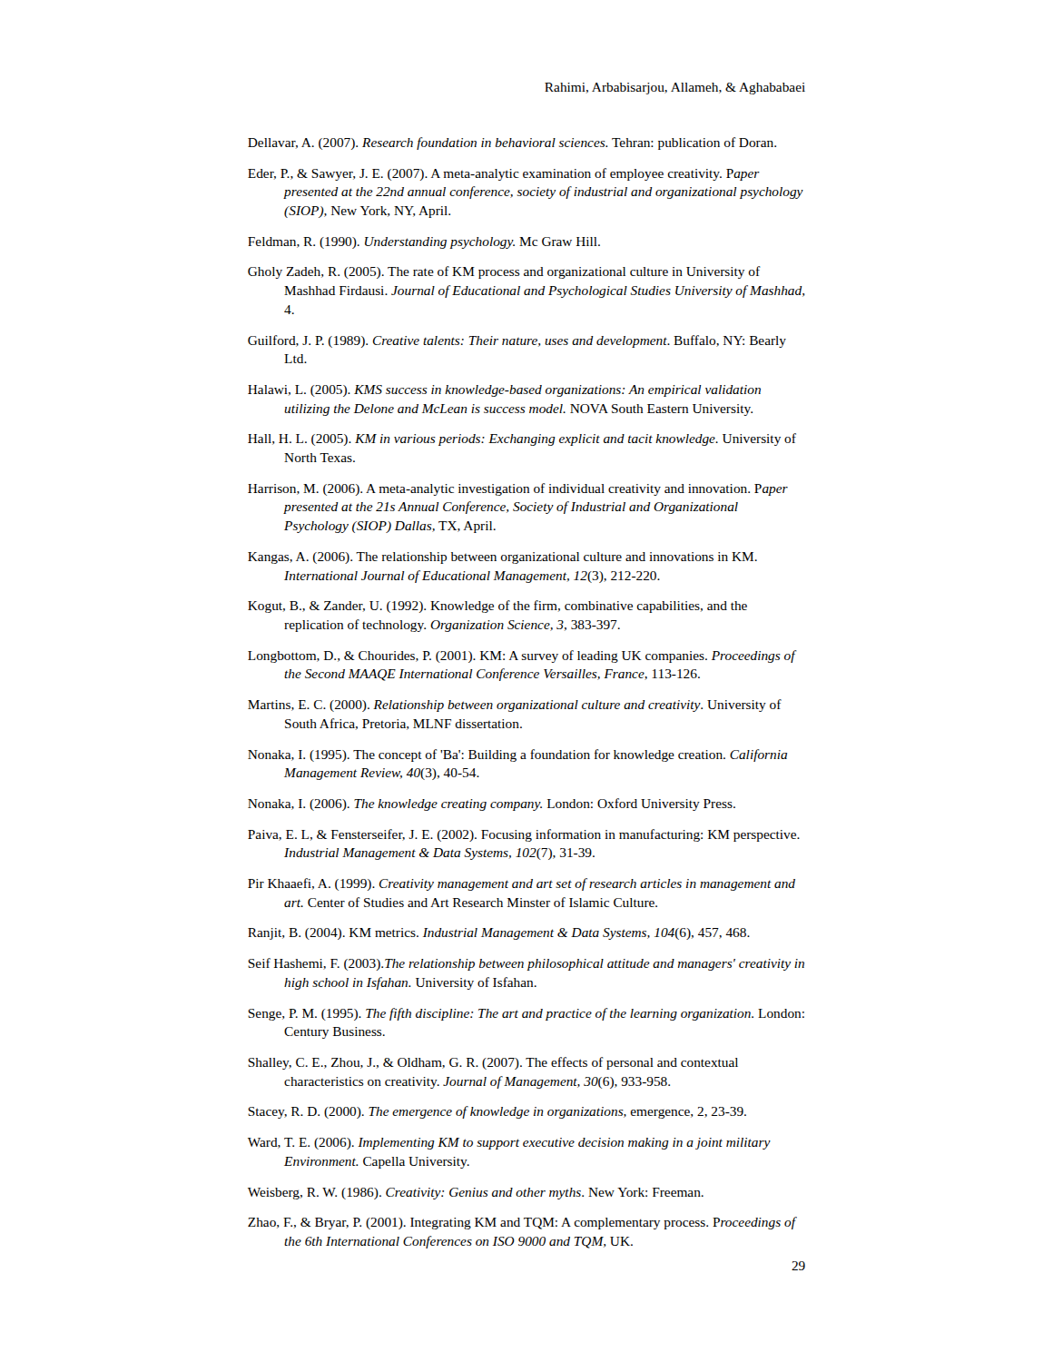Rahimi, Arbabisarjou, Allameh, & Aghababaei
Dellavar, A. (2007). Research foundation in behavioral sciences. Tehran: publication of Doran.
Eder, P., & Sawyer, J. E. (2007). A meta-analytic examination of employee creativity. Paper presented at the 22nd annual conference, society of industrial and organizational psychology (SIOP), New York, NY, April.
Feldman, R. (1990). Understanding psychology. Mc Graw Hill.
Gholy Zadeh, R. (2005). The rate of KM process and organizational culture in University of Mashhad Firdausi. Journal of Educational and Psychological Studies University of Mashhad, 4.
Guilford, J. P. (1989). Creative talents: Their nature, uses and development. Buffalo, NY: Bearly Ltd.
Halawi, L. (2005). KMS success in knowledge-based organizations: An empirical validation utilizing the Delone and McLean is success model. NOVA South Eastern University.
Hall, H. L. (2005). KM in various periods: Exchanging explicit and tacit knowledge. University of North Texas.
Harrison, M. (2006). A meta-analytic investigation of individual creativity and innovation. Paper presented at the 21s Annual Conference, Society of Industrial and Organizational Psychology (SIOP) Dallas, TX, April.
Kangas, A. (2006). The relationship between organizational culture and innovations in KM. International Journal of Educational Management, 12(3), 212-220.
Kogut, B., & Zander, U. (1992). Knowledge of the firm, combinative capabilities, and the replication of technology. Organization Science, 3, 383-397.
Longbottom, D., & Chourides, P. (2001). KM: A survey of leading UK companies. Proceedings of the Second MAAQE International Conference Versailles, France, 113-126.
Martins, E. C. (2000). Relationship between organizational culture and creativity. University of South Africa, Pretoria, MLNF dissertation.
Nonaka, I. (1995). The concept of 'Ba': Building a foundation for knowledge creation. California Management Review, 40(3), 40-54.
Nonaka, I. (2006). The knowledge creating company. London: Oxford University Press.
Paiva, E. L, & Fensterseifer, J. E. (2002). Focusing information in manufacturing: KM perspective. Industrial Management & Data Systems, 102(7), 31-39.
Pir Khaaefi, A. (1999). Creativity management and art set of research articles in management and art. Center of Studies and Art Research Minster of Islamic Culture.
Ranjit, B. (2004). KM metrics. Industrial Management & Data Systems, 104(6), 457, 468.
Seif Hashemi, F. (2003).The relationship between philosophical attitude and managers' creativity in high school in Isfahan. University of Isfahan.
Senge, P. M. (1995). The fifth discipline: The art and practice of the learning organization. London: Century Business.
Shalley, C. E., Zhou, J., & Oldham, G. R. (2007). The effects of personal and contextual characteristics on creativity. Journal of Management, 30(6), 933-958.
Stacey, R. D. (2000). The emergence of knowledge in organizations, emergence, 2, 23-39.
Ward, T. E. (2006). Implementing KM to support executive decision making in a joint military Environment. Capella University.
Weisberg, R. W. (1986). Creativity: Genius and other myths. New York: Freeman.
Zhao, F., & Bryar, P. (2001). Integrating KM and TQM: A complementary process. Proceedings of the 6th International Conferences on ISO 9000 and TQM, UK.
29